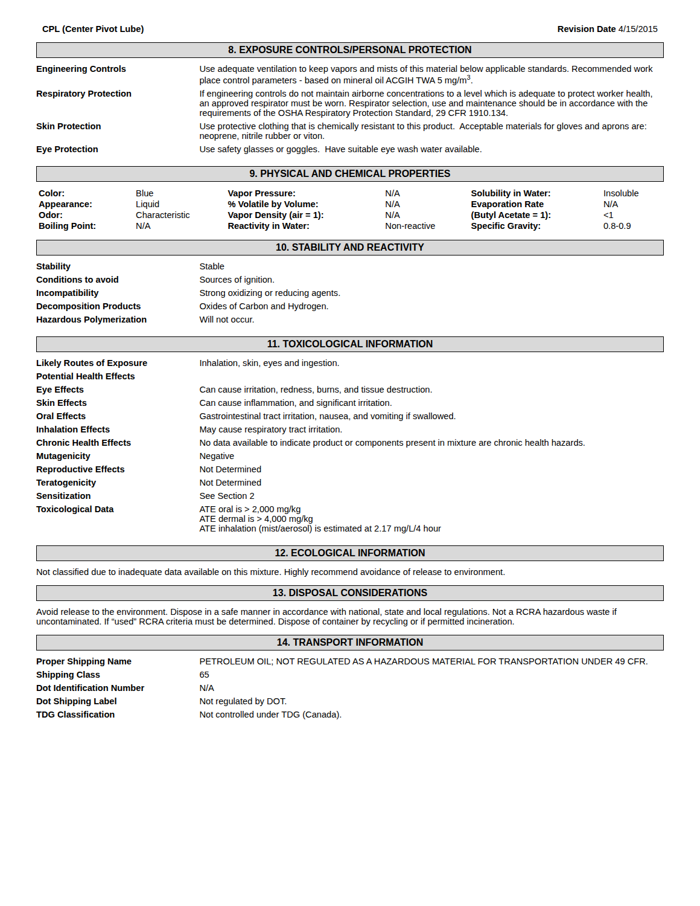CPL (Center Pivot Lube)
Revision Date 4/15/2015
8. EXPOSURE CONTROLS/PERSONAL PROTECTION
| Engineering Controls | Use adequate ventilation to keep vapors and mists of this material below applicable standards. Recommended work place control parameters - based on mineral oil ACGIH TWA 5 mg/m 3 . |
| Respiratory Protection | If engineering controls do not maintain airborne concentrations to a level which is adequate to protect worker health, an approved respirator must be worn. Respirator selection, use and maintenance should be in accordance with the requirements of the OSHA Respiratory Protection Standard, 29 CFR 1910.134. |
| Skin Protection | Use protective clothing that is chemically resistant to this product. Acceptable materials for gloves and aprons are: neoprene, nitrile rubber or viton. |
| Eye Protection | Use safety glasses or goggles. Have suitable eye wash water available. |
9. PHYSICAL AND CHEMICAL PROPERTIES
| Color: | Blue | Vapor Pressure: | N/A | Solubility in Water: | Insoluble |
| Appearance: | Liquid | % Volatile by Volume: | N/A | Evaporation Rate | N/A |
| Odor: | Characteristic | Vapor Density (air = 1): | N/A | (Butyl Acetate = 1): | <1 |
| Boiling Point: | N/A | Reactivity in Water: | Non-reactive | Specific Gravity: | 0.8-0.9 |
10. STABILITY AND REACTIVITY
| Stability | Stable |
| Conditions to avoid | Sources of ignition. |
| Incompatibility | Strong oxidizing or reducing agents. |
| Decomposition Products | Oxides of Carbon and Hydrogen. |
| Hazardous Polymerization | Will not occur. |
11. TOXICOLOGICAL INFORMATION
| Likely Routes of Exposure | Inhalation, skin, eyes and ingestion. |
| Potential Health Effects | |
| Eye Effects | Can cause irritation, redness, burns, and tissue destruction. |
| Skin Effects | Can cause inflammation, and significant irritation. |
| Oral Effects | Gastrointestinal tract irritation, nausea, and vomiting if swallowed. |
| Inhalation Effects | May cause respiratory tract irritation. |
| Chronic Health Effects | No data available to indicate product or components present in mixture are chronic health hazards. |
| Mutagenicity | Negative |
| Reproductive Effects | Not Determined |
| Teratogenicity | Not Determined |
| Sensitization | See Section 2 |
| Toxicological Data | ATE oral is > 2,000 mg/kg ATE dermal is > 4,000 mg/kg ATE inhalation (mist/aerosol) is estimated at 2.17 mg/L/4 hour |
12. ECOLOGICAL INFORMATION
Not classified due to inadequate data available on this mixture. Highly recommend avoidance of release to environment.
13. DISPOSAL CONSIDERATIONS
Avoid release to the environment. Dispose in a safe manner in accordance with national, state and local regulations. Not a RCRA hazardous waste if uncontaminated. If “used” RCRA criteria must be determined. Dispose of container by recycling or if permitted incineration.
14. TRANSPORT INFORMATION
| Proper Shipping Name | PETROLEUM OIL; NOT REGULATED AS A HAZARDOUS MATERIAL FOR TRANSPORTATION UNDER 49 CFR. |
| Shipping Class | 65 |
| Dot Identification Number | N/A |
| Dot Shipping Label | Not regulated by DOT. |
| TDG Classification | Not controlled under TDG (Canada). |